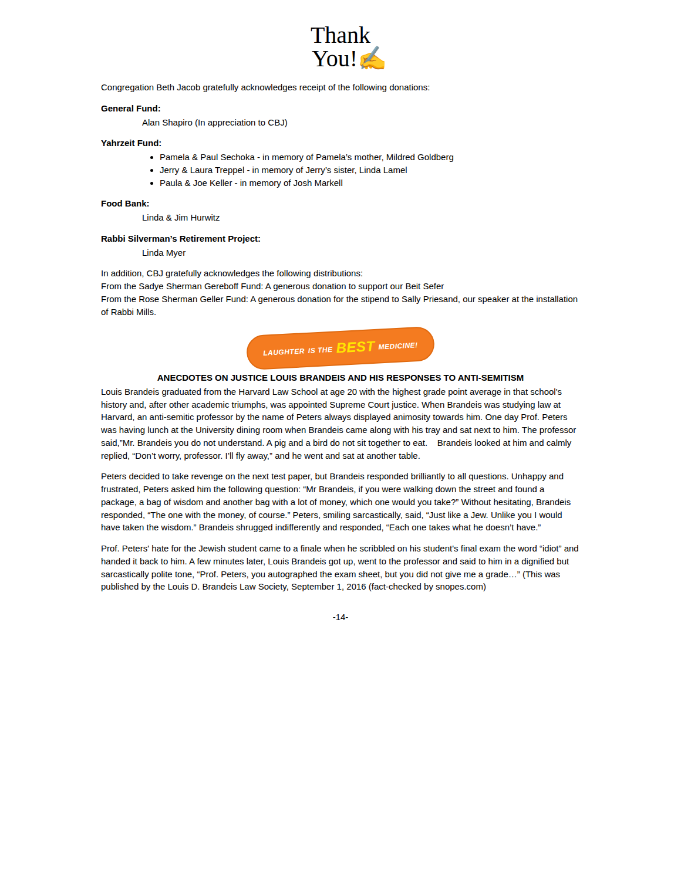ThankYou!✍
Congregation Beth Jacob gratefully acknowledges receipt of the following donations:
General Fund:
Alan Shapiro (In appreciation to CBJ)
Yahrzeit Fund:
Pamela & Paul Sechoka - in memory of Pamela’s mother, Mildred Goldberg
Jerry & Laura Treppel - in memory of Jerry’s sister, Linda Lamel
Paula & Joe Keller - in memory of Josh Markell
Food Bank:
Linda & Jim Hurwitz
Rabbi Silverman’s Retirement Project:
Linda Myer
In addition, CBJ gratefully acknowledges the following distributions:
From the Sadye Sherman Gereboff Fund: A generous donation to support our Beit Sefer
From the Rose Sherman Geller Fund: A generous donation for the stipend to Sally Priesand, our speaker at the installation of Rabbi Mills.
LAUGHTER IS THE BEST MEDICINE!
ANECDOTES ON JUSTICE LOUIS BRANDEIS AND HIS RESPONSES TO ANTI-SEMITISM
Louis Brandeis graduated from the Harvard Law School at age 20 with the highest grade point average in that school's history and, after other academic triumphs, was appointed Supreme Court justice. When Brandeis was studying law at Harvard, an anti-semitic professor by the name of Peters always displayed animosity towards him. One day Prof. Peters was having lunch at the University dining room when Brandeis came along with his tray and sat next to him. The professor said,”Mr. Brandeis you do not understand. A pig and a bird do not sit together to eat. Brandeis looked at him and calmly replied, “Don’t worry, professor. I’ll fly away,” and he went and sat at another table.
Peters decided to take revenge on the next test paper, but Brandeis responded brilliantly to all questions. Unhappy and frustrated, Peters asked him the following question: “Mr Brandeis, if you were walking down the street and found a package, a bag of wisdom and another bag with a lot of money, which one would you take?” Without hesitating, Brandeis responded, “The one with the money, of course.” Peters, smiling sarcastically, said, “Just like a Jew. Unlike you I would have taken the wisdom.” Brandeis shrugged indifferently and responded, “Each one takes what he doesn’t have.”
Prof. Peters' hate for the Jewish student came to a finale when he scribbled on his student's final exam the word “idiot” and handed it back to him. A few minutes later, Louis Brandeis got up, went to the professor and said to him in a dignified but sarcastically polite tone, “Prof. Peters, you autographed the exam sheet, but you did not give me a grade…” (This was published by the Louis D. Brandeis Law Society, September 1, 2016 (fact-checked by snopes.com)
-14-